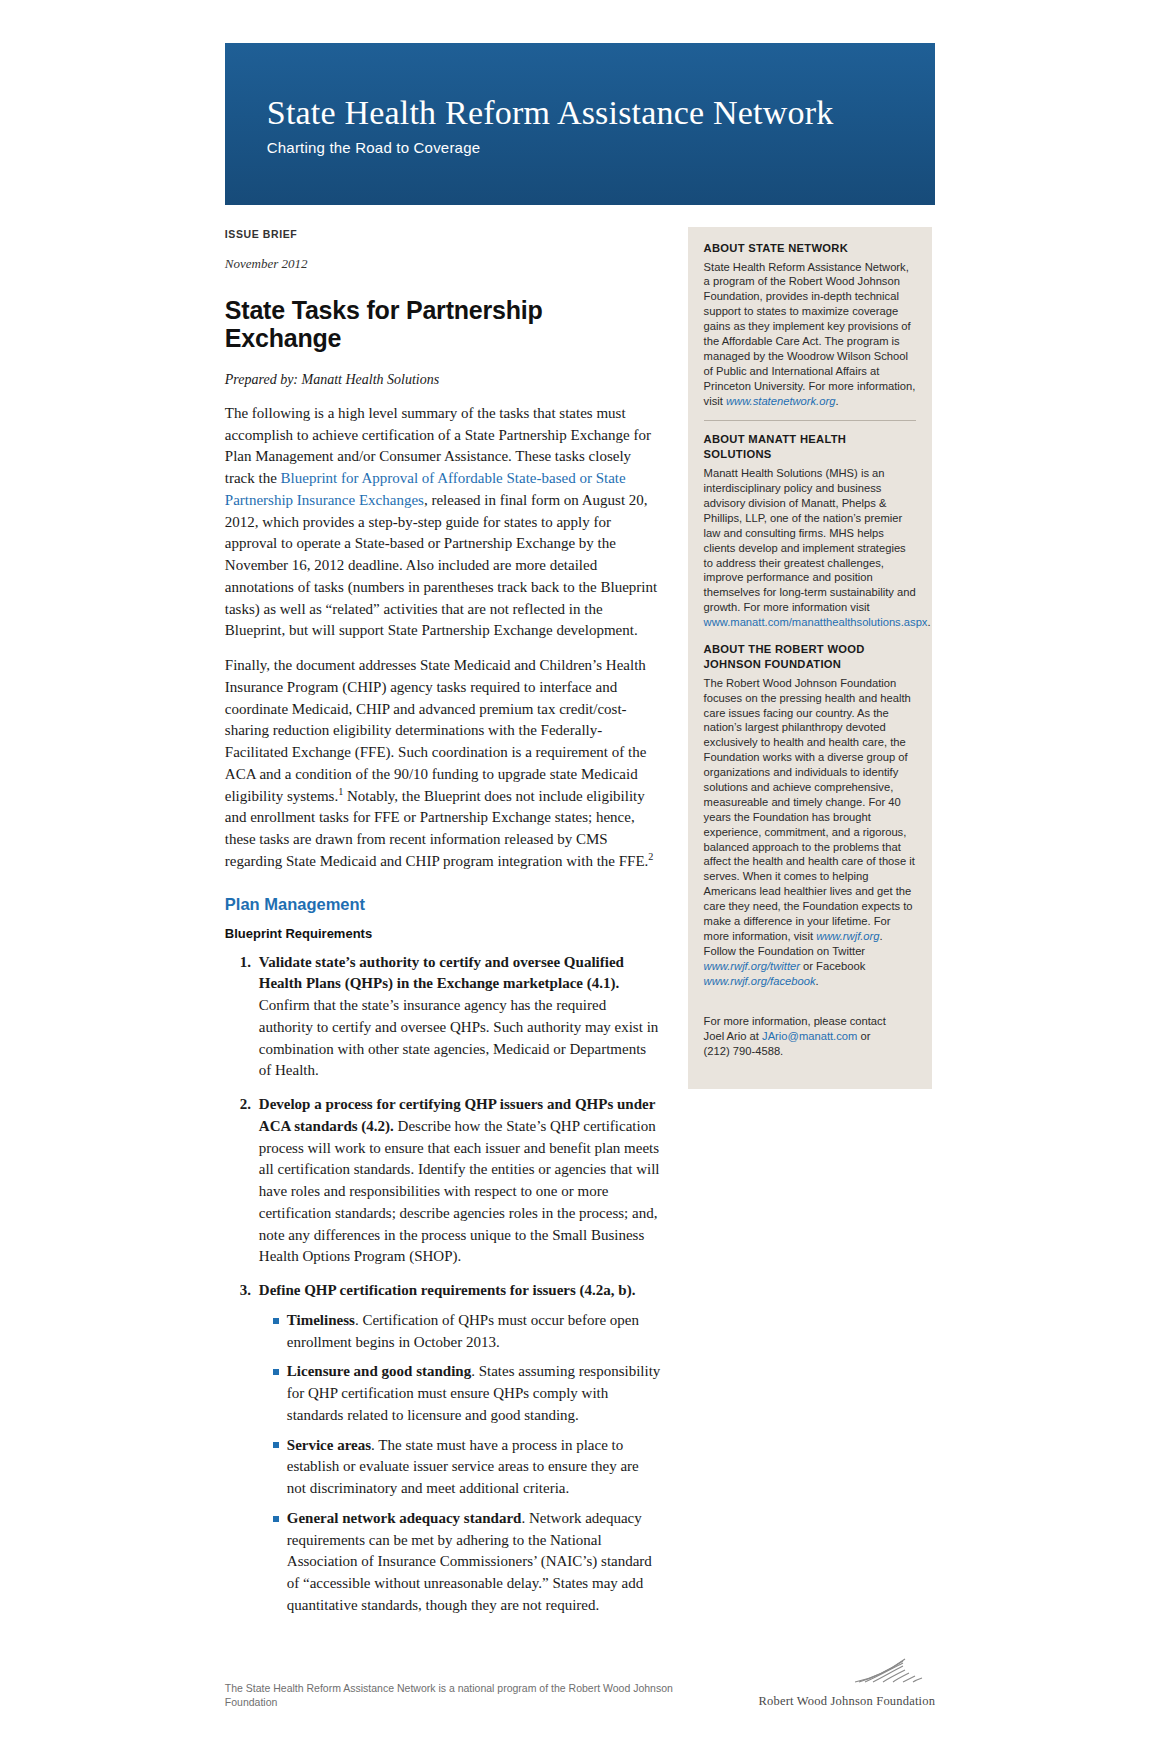State Health Reform Assistance Network
Charting the Road to Coverage
ISSUE BRIEF
November 2012
State Tasks for Partnership Exchange
Prepared by: Manatt Health Solutions
The following is a high level summary of the tasks that states must accomplish to achieve certification of a State Partnership Exchange for Plan Management and/or Consumer Assistance. These tasks closely track the Blueprint for Approval of Affordable State-based or State Partnership Insurance Exchanges, released in final form on August 20, 2012, which provides a step-by-step guide for states to apply for approval to operate a State-based or Partnership Exchange by the November 16, 2012 deadline. Also included are more detailed annotations of tasks (numbers in parentheses track back to the Blueprint tasks) as well as “related” activities that are not reflected in the Blueprint, but will support State Partnership Exchange development.
Finally, the document addresses State Medicaid and Children’s Health Insurance Program (CHIP) agency tasks required to interface and coordinate Medicaid, CHIP and advanced premium tax credit/cost-sharing reduction eligibility determinations with the Federally-Facilitated Exchange (FFE). Such coordination is a requirement of the ACA and a condition of the 90/10 funding to upgrade state Medicaid eligibility systems.1 Notably, the Blueprint does not include eligibility and enrollment tasks for FFE or Partnership Exchange states; hence, these tasks are drawn from recent information released by CMS regarding State Medicaid and CHIP program integration with the FFE.2
Plan Management
Blueprint Requirements
Validate state’s authority to certify and oversee Qualified Health Plans (QHPs) in the Exchange marketplace (4.1). Confirm that the state’s insurance agency has the required authority to certify and oversee QHPs. Such authority may exist in combination with other state agencies, Medicaid or Departments of Health.
Develop a process for certifying QHP issuers and QHPs under ACA standards (4.2). Describe how the State’s QHP certification process will work to ensure that each issuer and benefit plan meets all certification standards. Identify the entities or agencies that will have roles and responsibilities with respect to one or more certification standards; describe agencies roles in the process; and, note any differences in the process unique to the Small Business Health Options Program (SHOP).
Define QHP certification requirements for issuers (4.2a, b).
Timeliness. Certification of QHPs must occur before open enrollment begins in October 2013.
Licensure and good standing. States assuming responsibility for QHP certification must ensure QHPs comply with standards related to licensure and good standing.
Service areas. The state must have a process in place to establish or evaluate issuer service areas to ensure they are not discriminatory and meet additional criteria.
General network adequacy standard. Network adequacy requirements can be met by adhering to the National Association of Insurance Commissioners’ (NAIC’s) standard of “accessible without unreasonable delay.” States may add quantitative standards, though they are not required.
About State Network
State Health Reform Assistance Network, a program of the Robert Wood Johnson Foundation, provides in-depth technical support to states to maximize coverage gains as they implement key provisions of the Affordable Care Act. The program is managed by the Woodrow Wilson School of Public and International Affairs at Princeton University. For more information, visit www.statenetwork.org.
About Manatt Health Solutions
Manatt Health Solutions (MHS) is an interdisciplinary policy and business advisory division of Manatt, Phelps & Phillips, LLP, one of the nation’s premier law and consulting firms. MHS helps clients develop and implement strategies to address their greatest challenges, improve performance and position themselves for long-term sustainability and growth. For more information visit www.manatt.com/manatthealthsolutions.aspx.
About the Robert Wood Johnson Foundation
The Robert Wood Johnson Foundation focuses on the pressing health and health care issues facing our country. As the nation’s largest philanthropy devoted exclusively to health and health care, the Foundation works with a diverse group of organizations and individuals to identify solutions and achieve comprehensive, measureable and timely change. For 40 years the Foundation has brought experience, commitment, and a rigorous, balanced approach to the problems that affect the health and health care of those it serves. When it comes to helping Americans lead healthier lives and get the care they need, the Foundation expects to make a difference in your lifetime. For more information, visit www.rwjf.org. Follow the Foundation on Twitter www.rwjf.org/twitter or Facebook www.rwjf.org/facebook.
For more information, please contact
Joel Ario at JArio@manatt.com or
(212) 790-4588.
The State Health Reform Assistance Network is a national program of the Robert Wood Johnson Foundation
Robert Wood Johnson Foundation